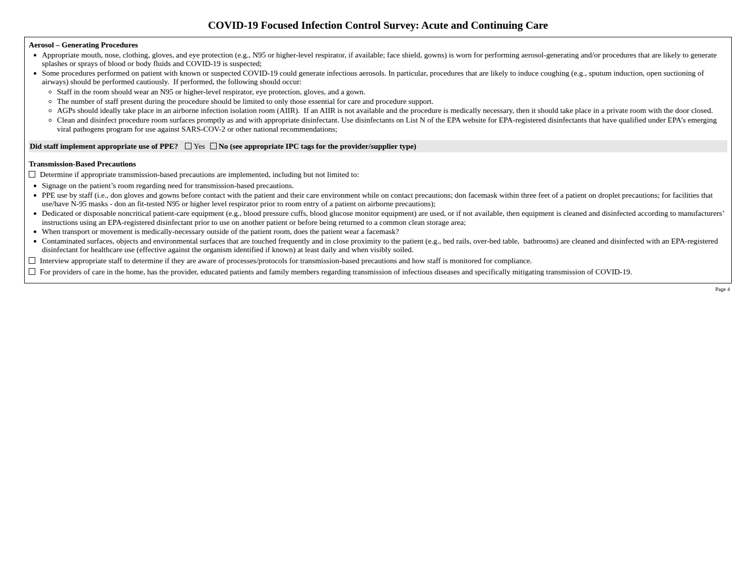COVID-19 Focused Infection Control Survey: Acute and Continuing Care
Aerosol – Generating Procedures
Appropriate mouth, nose, clothing, gloves, and eye protection (e.g., N95 or higher-level respirator, if available; face shield, gowns) is worn for performing aerosol-generating and/or procedures that are likely to generate splashes or sprays of blood or body fluids and COVID-19 is suspected;
Some procedures performed on patient with known or suspected COVID-19 could generate infectious aerosols. In particular, procedures that are likely to induce coughing (e.g., sputum induction, open suctioning of airways) should be performed cautiously. If performed, the following should occur:
Staff in the room should wear an N95 or higher-level respirator, eye protection, gloves, and a gown.
The number of staff present during the procedure should be limited to only those essential for care and procedure support.
AGPs should ideally take place in an airborne infection isolation room (AIIR). If an AIIR is not available and the procedure is medically necessary, then it should take place in a private room with the door closed.
Clean and disinfect procedure room surfaces promptly as and with appropriate disinfectant. Use disinfectants on List N of the EPA website for EPA-registered disinfectants that have qualified under EPA’s emerging viral pathogens program for use against SARS-COV-2 or other national recommendations;
Did staff implement appropriate use of PPE? Yes No (see appropriate IPC tags for the provider/supplier type)
Transmission-Based Precautions
Determine if appropriate transmission-based precautions are implemented, including but not limited to:
Signage on the patient’s room regarding need for transmission-based precautions.
PPE use by staff (i.e., don gloves and gowns before contact with the patient and their care environment while on contact precautions; don facemask within three feet of a patient on droplet precautions; for facilities that use/have N-95 masks - don an fit-tested N95 or higher level respirator prior to room entry of a patient on airborne precautions);
Dedicated or disposable noncritical patient-care equipment (e.g., blood pressure cuffs, blood glucose monitor equipment) are used, or if not available, then equipment is cleaned and disinfected according to manufacturers’ instructions using an EPA-registered disinfectant prior to use on another patient or before being returned to a common clean storage area;
When transport or movement is medically-necessary outside of the patient room, does the patient wear a facemask?
Contaminated surfaces, objects and environmental surfaces that are touched frequently and in close proximity to the patient (e.g., bed rails, over-bed table, bathrooms) are cleaned and disinfected with an EPA-registered disinfectant for healthcare use (effective against the organism identified if known) at least daily and when visibly soiled.
Interview appropriate staff to determine if they are aware of processes/protocols for transmission-based precautions and how staff is monitored for compliance.
For providers of care in the home, has the provider, educated patients and family members regarding transmission of infectious diseases and specifically mitigating transmission of COVID-19.
Page 4